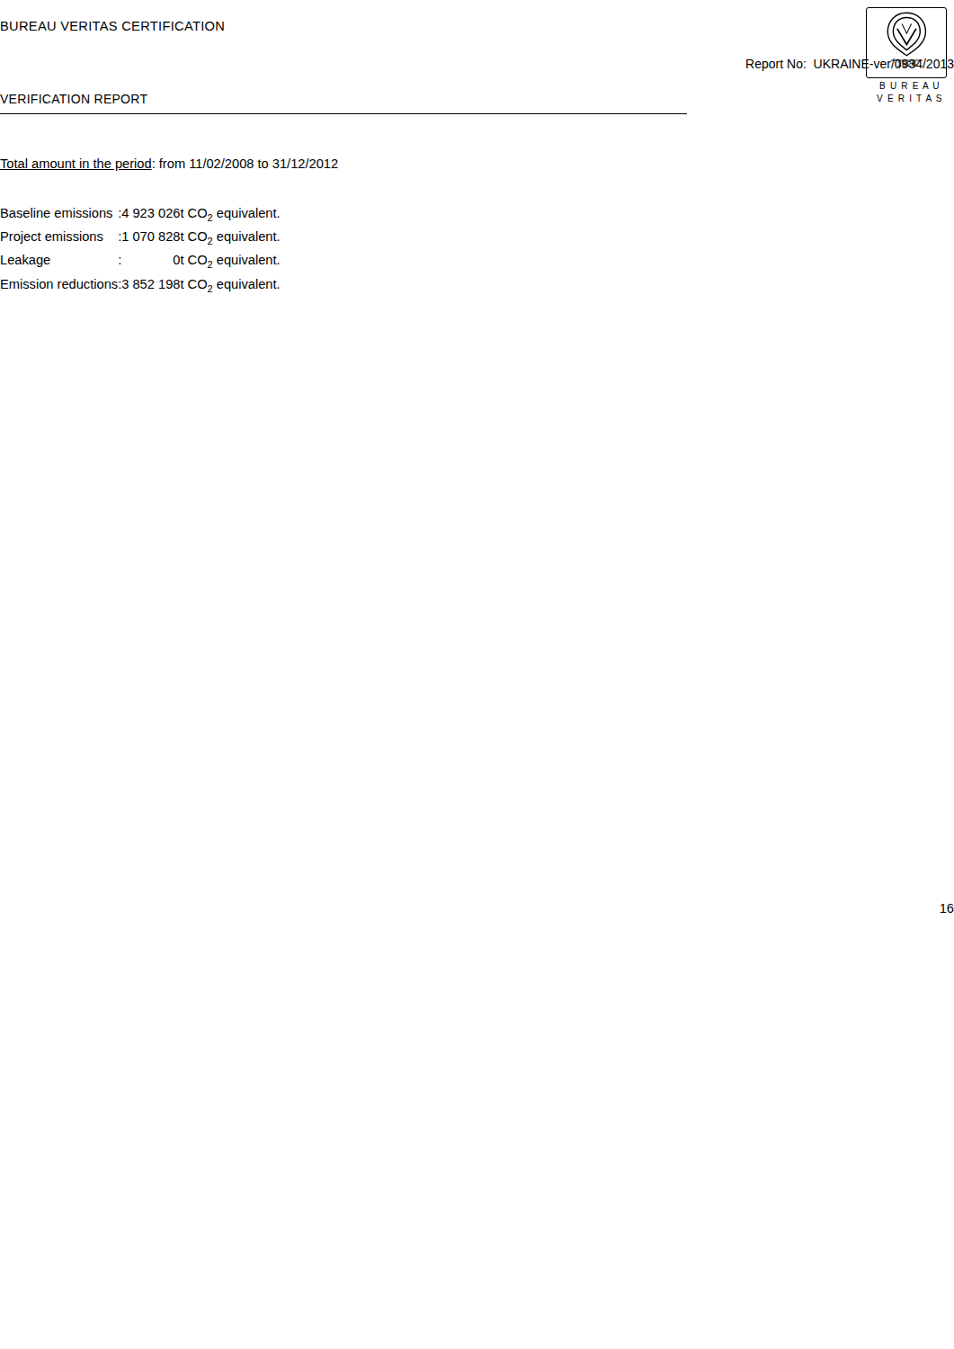1828
B U R E A U
V E R I T A S
BUREAU VERITAS CERTIFICATION
Report No: UKRAINE-ver/0934/2013
VERIFICATION REPORT
Total amount in the period: from 11/02/2008 to 31/12/2012
| Baseline emissions | : | 4 923 026 | t CO 2 equivalent. |
| Project emissions | : | 1 070 828 | t CO 2 equivalent. |
| Leakage | : | 0 | t CO 2 equivalent. |
| Emission reductions | : | 3 852 198 | t CO 2 equivalent. |
16